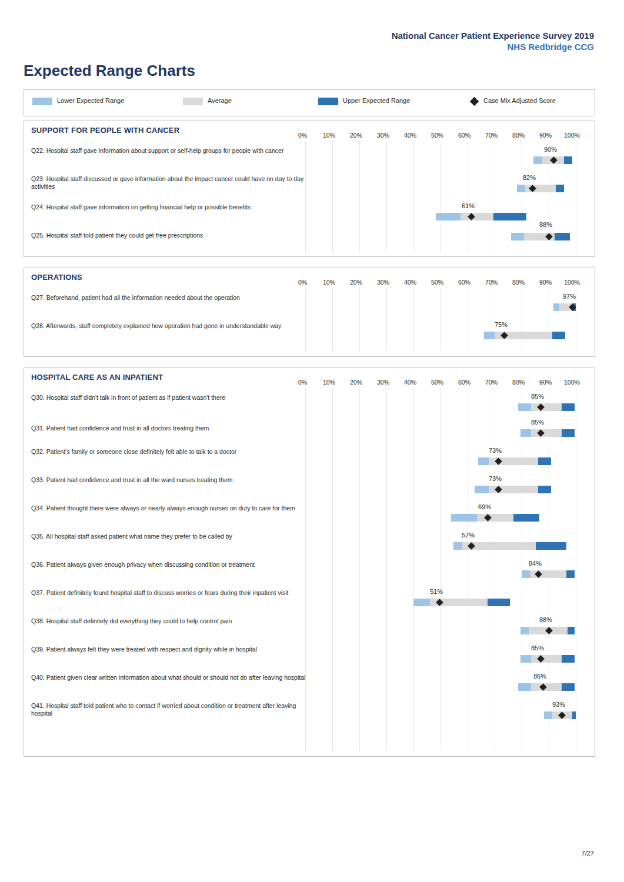National Cancer Patient Experience Survey 2019
NHS Redbridge CCG
Expected Range Charts
Lower Expected Range
Average
Upper Expected Range
Case Mix Adjusted Score
SUPPORT FOR PEOPLE WITH CANCER
0%
10%
20%
30%
40%
50%
60%
70%
80%
90%
100%
Q22. Hospital staff gave information about support or self-help groups for people with cancer
90%
Q23. Hospital staff discussed or gave information about the impact cancer could have on day to day activities
82%
Q24. Hospital staff gave information on getting financial help or possible benefits
61%
Q25. Hospital staff told patient they could get free prescriptions
88%
OPERATIONS
0%
10%
20%
30%
40%
50%
60%
70%
80%
90%
100%
Q27. Beforehand, patient had all the information needed about the operation
97%
Q28. Afterwards, staff completely explained how operation had gone in understandable way
75%
HOSPITAL CARE AS AN INPATIENT
0%
10%
20%
30%
40%
50%
60%
70%
80%
90%
100%
Q30. Hospital staff didn't talk in front of patient as if patient wasn't there
85%
Q31. Patient had confidence and trust in all doctors treating them
85%
Q32. Patient's family or someone close definitely felt able to talk to a doctor
73%
Q33. Patient had confidence and trust in all the ward nurses treating them
73%
Q34. Patient thought there were always or nearly always enough nurses on duty to care for them
69%
Q35. All hospital staff asked patient what name they prefer to be called by
57%
Q36. Patient always given enough privacy when discussing condition or treatment
84%
Q37. Patient definitely found hospital staff to discuss worries or fears during their inpatient visit
51%
Q38. Hospital staff definitely did everything they could to help control pain
88%
Q39. Patient always felt they were treated with respect and dignity while in hospital
85%
Q40. Patient given clear written information about what should or should not do after leaving hospital
86%
Q41. Hospital staff told patient who to contact if worried about condition or treatment after leaving hospital
93%
7/27